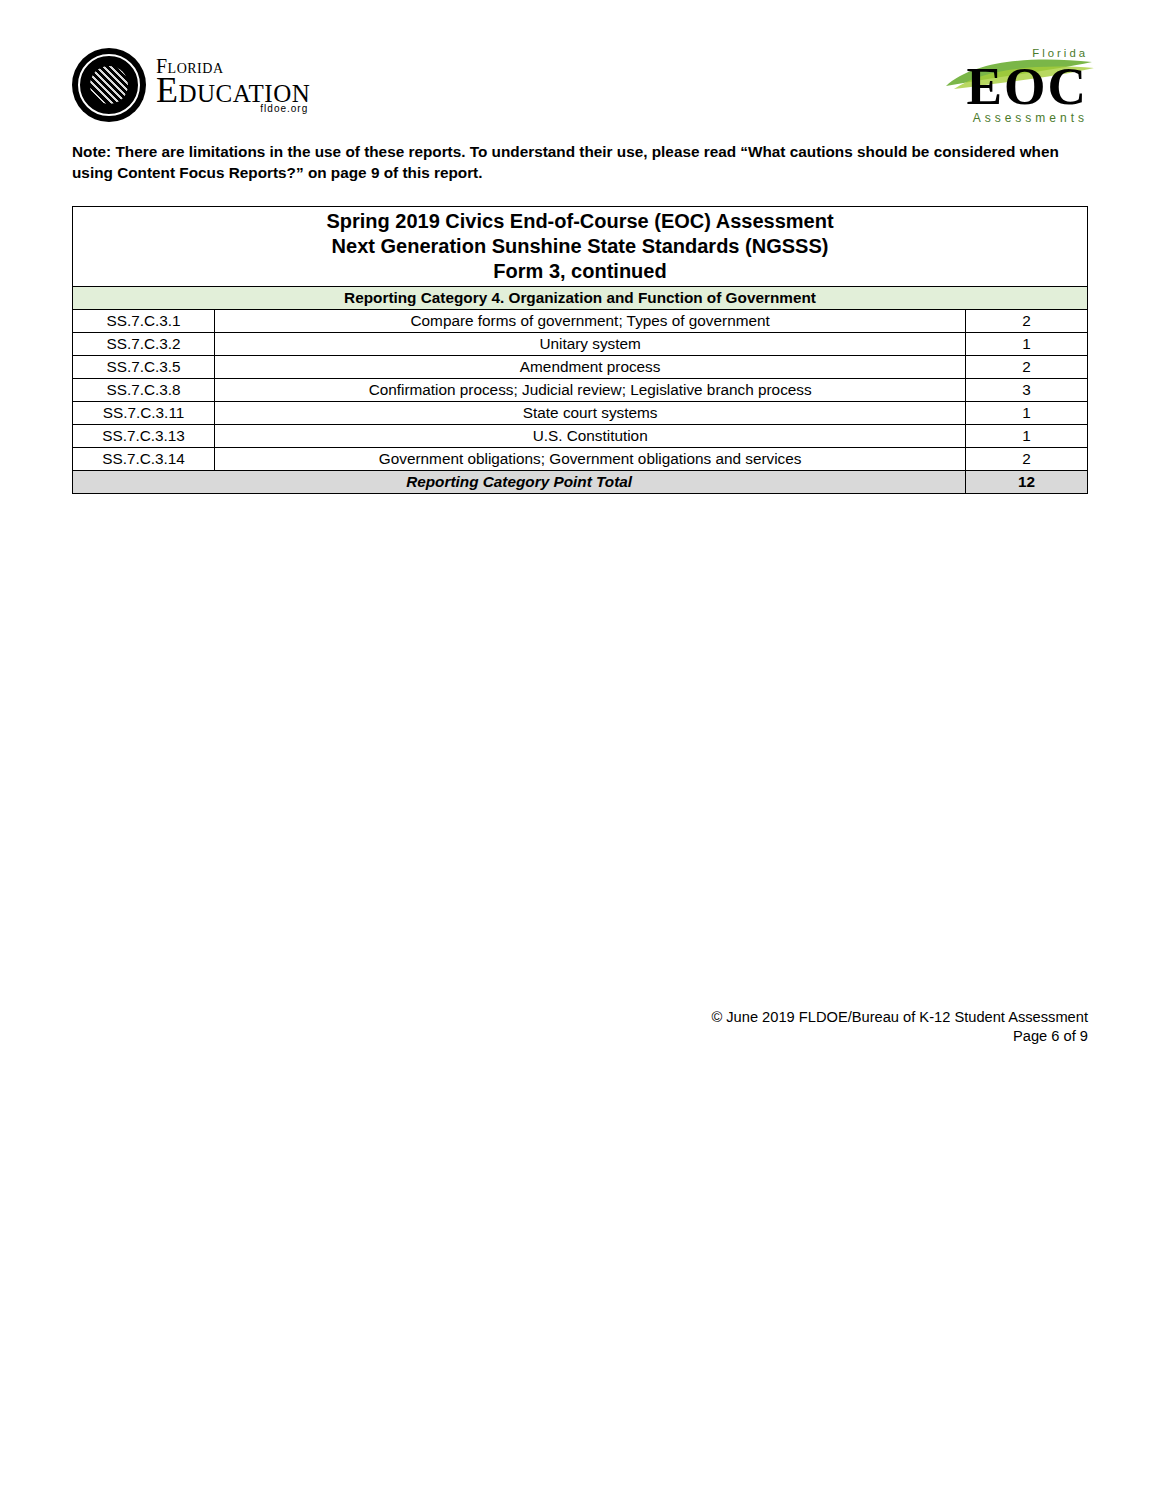Florida Education fldoe.org
Florida
EOC
Assessments
Note: There are limitations in the use of these reports. To understand their use, please read “What cautions should be considered when using Content Focus Reports?” on page 9 of this report.
| Spring 2019 Civics End-of-Course (EOC) Assessment Next Generation Sunshine State Standards (NGSSS) Form 3, continued |
| Reporting Category 4. Organization and Function of Government |
| SS.7.C.3.1 | Compare forms of government; Types of government | 2 |
| SS.7.C.3.2 | Unitary system | 1 |
| SS.7.C.3.5 | Amendment process | 2 |
| SS.7.C.3.8 | Confirmation process; Judicial review; Legislative branch process | 3 |
| SS.7.C.3.11 | State court systems | 1 |
| SS.7.C.3.13 | U.S. Constitution | 1 |
| SS.7.C.3.14 | Government obligations; Government obligations and services | 2 |
| Reporting Category Point Total | 12 |
© June 2019 FLDOE/Bureau of K-12 Student Assessment
Page 6 of 9